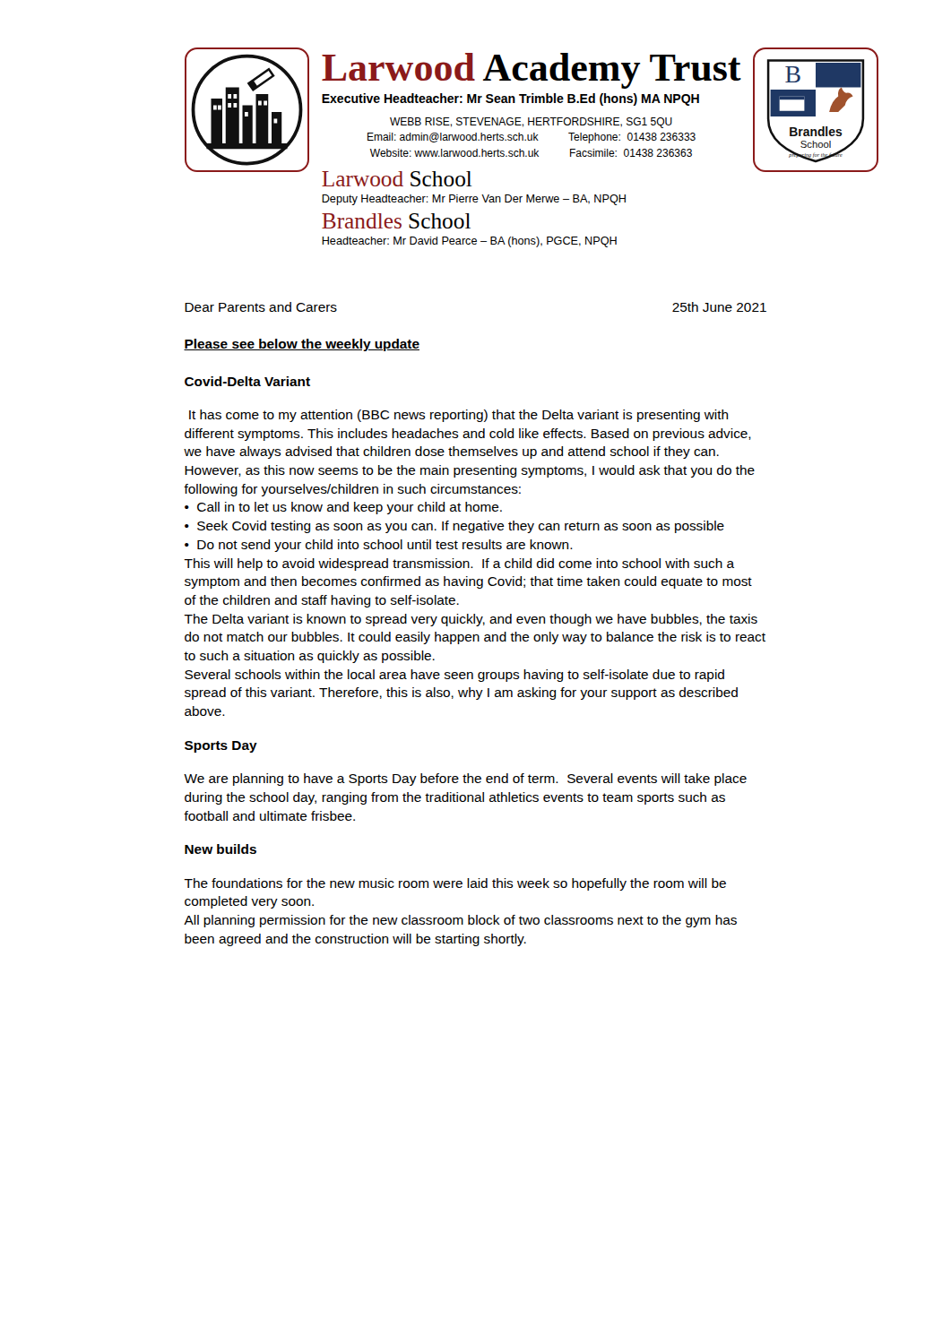Larwood Academy Trust
Executive Headteacher: Mr Sean Trimble B.Ed (hons) MA NPQH
WEBB RISE, STEVENAGE, HERTFORDSHIRE, SG1 5QU
Email: admin@larwood.herts.sch.uk Telephone: 01438 236333
Website: www.larwood.herts.sch.uk Facsimile: 01438 236363
Larwood School
Deputy Headteacher: Mr Pierre Van Der Merwe – BA, NPQH
Brandles School
Headteacher: Mr David Pearce – BA (hons), PGCE, NPQH
Dear Parents and Carers 25th June 2021
Please see below the weekly update
Covid-Delta Variant
It has come to my attention (BBC news reporting) that the Delta variant is presenting with different symptoms. This includes headaches and cold like effects. Based on previous advice, we have always advised that children dose themselves up and attend school if they can. However, as this now seems to be the main presenting symptoms, I would ask that you do the following for yourselves/children in such circumstances:
Call in to let us know and keep your child at home.
Seek Covid testing as soon as you can. If negative they can return as soon as possible
Do not send your child into school until test results are known.
This will help to avoid widespread transmission. If a child did come into school with such a symptom and then becomes confirmed as having Covid; that time taken could equate to most of the children and staff having to self-isolate.
The Delta variant is known to spread very quickly, and even though we have bubbles, the taxis do not match our bubbles. It could easily happen and the only way to balance the risk is to react to such a situation as quickly as possible.
Several schools within the local area have seen groups having to self-isolate due to rapid spread of this variant. Therefore, this is also, why I am asking for your support as described above.
Sports Day
We are planning to have a Sports Day before the end of term. Several events will take place during the school day, ranging from the traditional athletics events to team sports such as football and ultimate frisbee.
New builds
The foundations for the new music room were laid this week so hopefully the room will be completed very soon.
All planning permission for the new classroom block of two classrooms next to the gym has been agreed and the construction will be starting shortly.